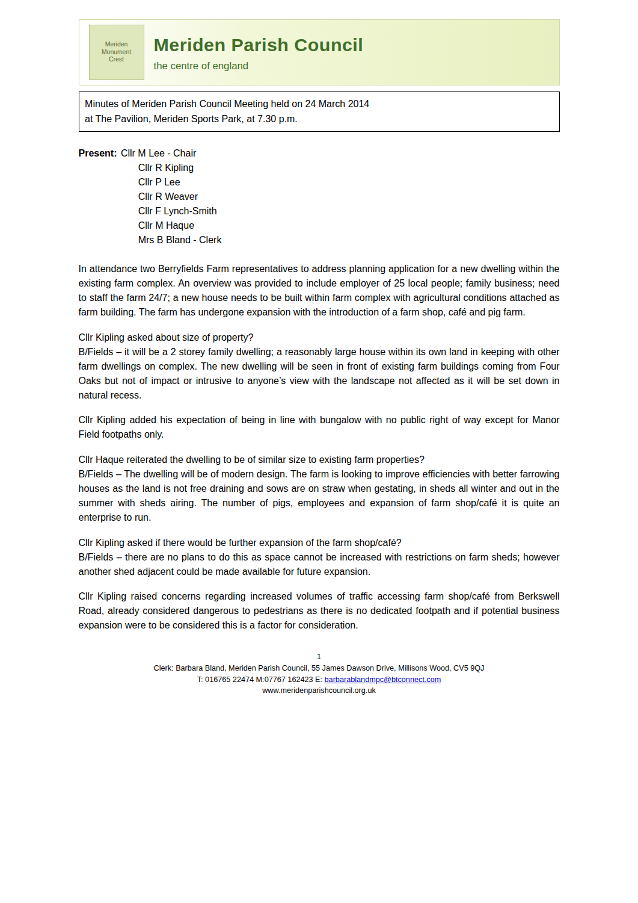Meriden
Monument
Crest
Meriden Parish Council
the centre of england
Minutes of Meriden Parish Council Meeting held on 24 March 2014
at The Pavilion, Meriden Sports Park, at 7.30 p.m.
Present: Cllr M Lee - Chair
Cllr R Kipling
Cllr P Lee
Cllr R Weaver
Cllr F Lynch-Smith
Cllr M Haque
Mrs B Bland - Clerk
In attendance two Berryfields Farm representatives to address planning application for a new dwelling within the existing farm complex. An overview was provided to include employer of 25 local people; family business; need to staff the farm 24/7; a new house needs to be built within farm complex with agricultural conditions attached as farm building. The farm has undergone expansion with the introduction of a farm shop, café and pig farm.
Cllr Kipling asked about size of property?
B/Fields – it will be a 2 storey family dwelling; a reasonably large house within its own land in keeping with other farm dwellings on complex. The new dwelling will be seen in front of existing farm buildings coming from Four Oaks but not of impact or intrusive to anyone’s view with the landscape not affected as it will be set down in natural recess.
Cllr Kipling added his expectation of being in line with bungalow with no public right of way except for Manor Field footpaths only.
Cllr Haque reiterated the dwelling to be of similar size to existing farm properties?
B/Fields – The dwelling will be of modern design. The farm is looking to improve efficiencies with better farrowing houses as the land is not free draining and sows are on straw when gestating, in sheds all winter and out in the summer with sheds airing. The number of pigs, employees and expansion of farm shop/café it is quite an enterprise to run.
Cllr Kipling asked if there would be further expansion of the farm shop/café?
B/Fields – there are no plans to do this as space cannot be increased with restrictions on farm sheds; however another shed adjacent could be made available for future expansion.
Cllr Kipling raised concerns regarding increased volumes of traffic accessing farm shop/café from Berkswell Road, already considered dangerous to pedestrians as there is no dedicated footpath and if potential business expansion were to be considered this is a factor for consideration.
1
Clerk: Barbara Bland, Meriden Parish Council, 55 James Dawson Drive, Millisons Wood, CV5 9QJ
T: 016765 22474 M:07767 162423 E: barbarablandmpc@btconnect.com
www.meridenparishcouncil.org.uk